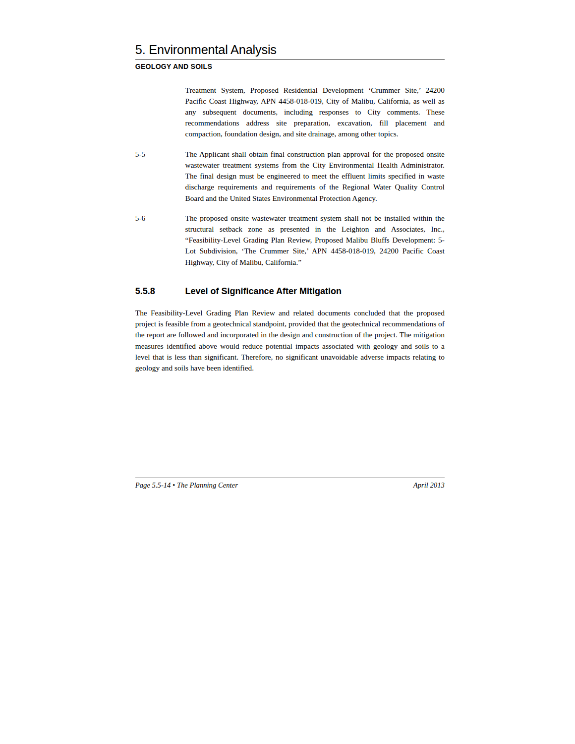5. Environmental Analysis
GEOLOGY AND SOILS
Treatment System, Proposed Residential Development ‘Crummer Site,’ 24200 Pacific Coast Highway, APN 4458-018-019, City of Malibu, California, as well as any subsequent documents, including responses to City comments. These recommendations address site preparation, excavation, fill placement and compaction, foundation design, and site drainage, among other topics.
5-5
The Applicant shall obtain final construction plan approval for the proposed onsite wastewater treatment systems from the City Environmental Health Administrator. The final design must be engineered to meet the effluent limits specified in waste discharge requirements and requirements of the Regional Water Quality Control Board and the United States Environmental Protection Agency.
5-6
The proposed onsite wastewater treatment system shall not be installed within the structural setback zone as presented in the Leighton and Associates, Inc., “Feasibility-Level Grading Plan Review, Proposed Malibu Bluffs Development: 5-Lot Subdivision, ‘The Crummer Site,’ APN 4458-018-019, 24200 Pacific Coast Highway, City of Malibu, California.”
5.5.8
Level of Significance After Mitigation
The Feasibility-Level Grading Plan Review and related documents concluded that the proposed project is feasible from a geotechnical standpoint, provided that the geotechnical recommendations of the report are followed and incorporated in the design and construction of the project. The mitigation measures identified above would reduce potential impacts associated with geology and soils to a level that is less than significant. Therefore, no significant unavoidable adverse impacts relating to geology and soils have been identified.
Page 5.5-14 • The Planning Center April 2013